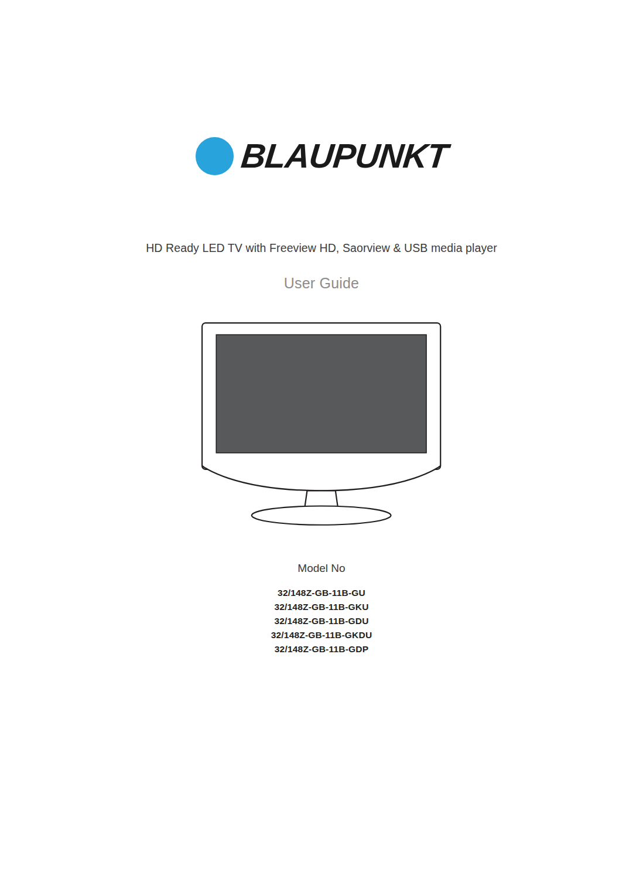BLAUPUNKT
HD Ready LED TV with Freeview HD, Saorview & USB media player
User Guide
Model No
32/148Z-GB-11B-GU
32/148Z-GB-11B-GKU
32/148Z-GB-11B-GDU
32/148Z-GB-11B-GKDU
32/148Z-GB-11B-GDP